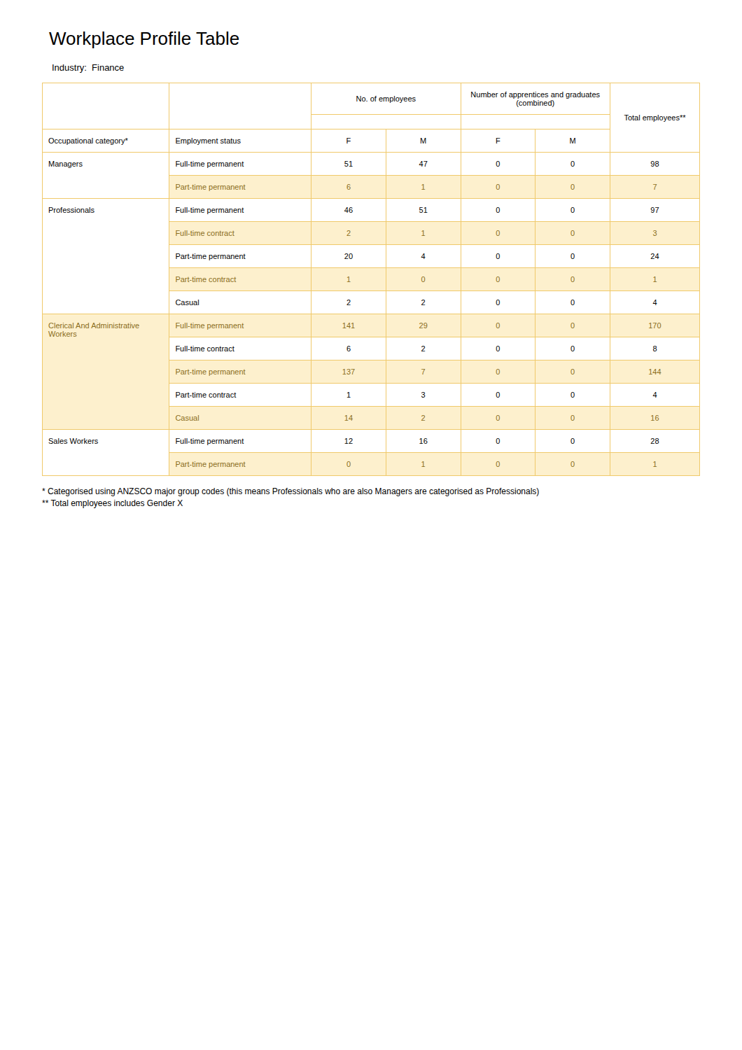Workplace Profile Table
Industry: Finance
| | | No. of employees | Number of apprentices and graduates (combined) | Total employees** |
| --- | --- | --- | --- | --- |
| Occupational category* | Employment status | F | M | F | M |
| Managers | Full-time permanent | 51 | 47 | 0 | 0 | 98 |
| Part-time permanent | 6 | 1 | 0 | 0 | 7 |
| Professionals | Full-time permanent | 46 | 51 | 0 | 0 | 97 |
| Full-time contract | 2 | 1 | 0 | 0 | 3 |
| Part-time permanent | 20 | 4 | 0 | 0 | 24 |
| Part-time contract | 1 | 0 | 0 | 0 | 1 |
| Casual | 2 | 2 | 0 | 0 | 4 |
| Clerical And Administrative Workers | Full-time permanent | 141 | 29 | 0 | 0 | 170 |
| Full-time contract | 6 | 2 | 0 | 0 | 8 |
| Part-time permanent | 137 | 7 | 0 | 0 | 144 |
| Part-time contract | 1 | 3 | 0 | 0 | 4 |
| Casual | 14 | 2 | 0 | 0 | 16 |
| Sales Workers | Full-time permanent | 12 | 16 | 0 | 0 | 28 |
| Part-time permanent | 0 | 1 | 0 | 0 | 1 |
* Categorised using ANZSCO major group codes (this means Professionals who are also Managers are categorised as Professionals)
** Total employees includes Gender X